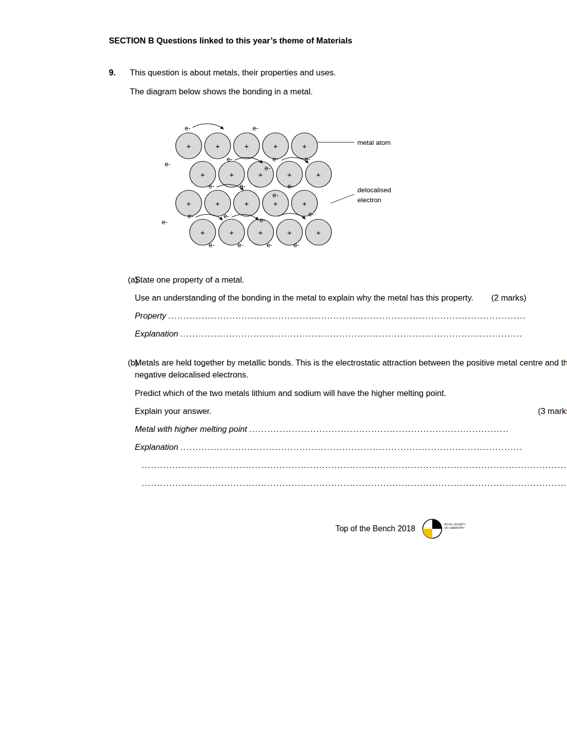SECTION B Questions linked to this year’s theme of Materials
9.
This question is about metals, their properties and uses.
The diagram below shows the bonding in a metal.
+ + + + + + + + + + + + + + + + + + + + e- e- e- e- e- e- e- e- e- e- e- e- e- e- e- e- e- e- e- e- metal atom delocalised electron
(a)
State one property of a metal.
Use an understanding of the bonding in the metal to explain why the metal has this property. (2 marks)
Property .....................................................................................................................
Explanation ................................................................................................................
(b)
Metals are held together by metallic bonds. This is the electrostatic attraction between the positive metal centre and the negative delocalised electrons.
Predict which of the two metals lithium and sodium will have the higher melting point.
Explain your answer. (3 marks)
Metal with higher melting point .....................................................................................
Explanation ................................................................................................................
.............................................................................................................................................
.............................................................................................................................................
Top of the Bench 2018 ROYAL SOCIETY OF CHEMISTRY